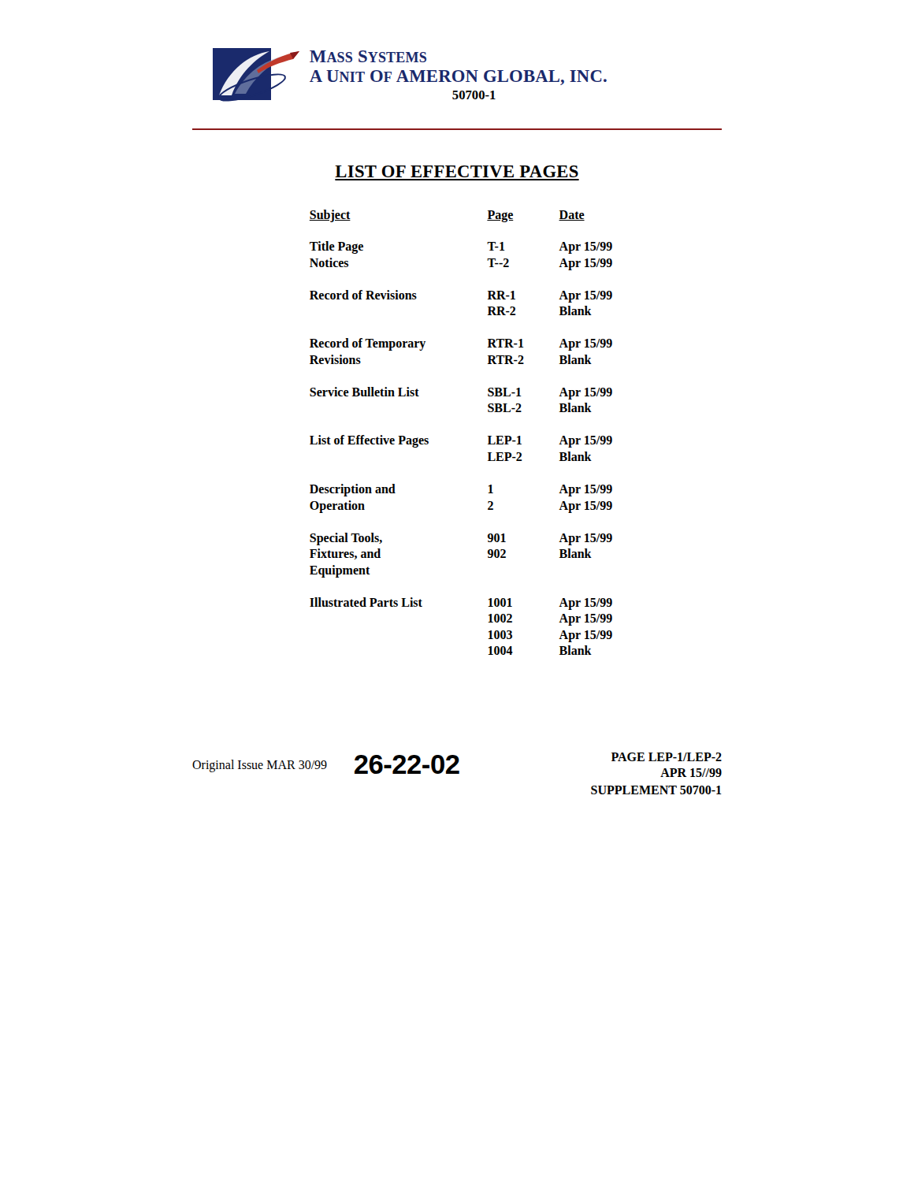MASS SYSTEMS
A UNIT OF AMERON GLOBAL, INC.
50700-1
LIST OF EFFECTIVE PAGES
| Subject | Page | Date |
| --- | --- | --- |
| Title Page Notices | T-1 T--2 | Apr 15/99 Apr 15/99 |
| Record of Revisions | RR-1 RR-2 | Apr 15/99 Blank |
| Record of Temporary Revisions | RTR-1 RTR-2 | Apr 15/99 Blank |
| Service Bulletin List | SBL-1 SBL-2 | Apr 15/99 Blank |
| List of Effective Pages | LEP-1 LEP-2 | Apr 15/99 Blank |
| Description and Operation | 1 2 | Apr 15/99 Apr 15/99 |
| Special Tools, Fixtures, and Equipment | 901 902 | Apr 15/99 Blank |
| Illustrated Parts List | 1001 1002 1003 1004 | Apr 15/99 Apr 15/99 Apr 15/99 Blank |
Original Issue MAR 30/99
26-22-02
PAGE LEP-1/LEP-2
APR 15//99
SUPPLEMENT 50700-1